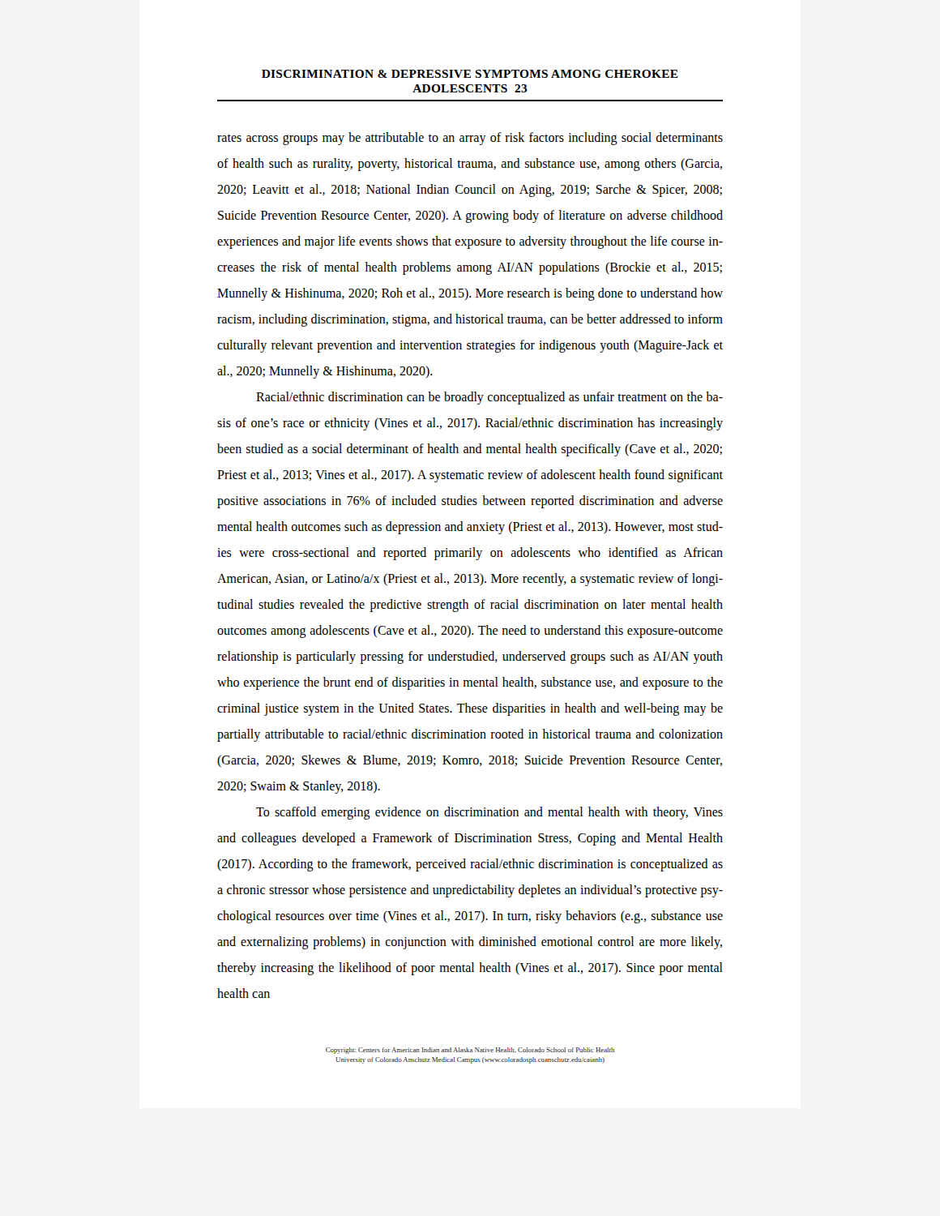DISCRIMINATION & DEPRESSIVE SYMPTOMS AMONG CHEROKEE ADOLESCENTS 23
rates across groups may be attributable to an array of risk factors including social determinants of health such as rurality, poverty, historical trauma, and substance use, among others (Garcia, 2020; Leavitt et al., 2018; National Indian Council on Aging, 2019; Sarche & Spicer, 2008; Suicide Prevention Resource Center, 2020). A growing body of literature on adverse childhood experiences and major life events shows that exposure to adversity throughout the life course increases the risk of mental health problems among AI/AN populations (Brockie et al., 2015; Munnelly & Hishinuma, 2020; Roh et al., 2015). More research is being done to understand how racism, including discrimination, stigma, and historical trauma, can be better addressed to inform culturally relevant prevention and intervention strategies for indigenous youth (Maguire-Jack et al., 2020; Munnelly & Hishinuma, 2020).
Racial/ethnic discrimination can be broadly conceptualized as unfair treatment on the basis of one’s race or ethnicity (Vines et al., 2017). Racial/ethnic discrimination has increasingly been studied as a social determinant of health and mental health specifically (Cave et al., 2020; Priest et al., 2013; Vines et al., 2017). A systematic review of adolescent health found significant positive associations in 76% of included studies between reported discrimination and adverse mental health outcomes such as depression and anxiety (Priest et al., 2013). However, most studies were cross-sectional and reported primarily on adolescents who identified as African American, Asian, or Latino/a/x (Priest et al., 2013). More recently, a systematic review of longitudinal studies revealed the predictive strength of racial discrimination on later mental health outcomes among adolescents (Cave et al., 2020). The need to understand this exposure-outcome relationship is particularly pressing for understudied, underserved groups such as AI/AN youth who experience the brunt end of disparities in mental health, substance use, and exposure to the criminal justice system in the United States. These disparities in health and well-being may be partially attributable to racial/ethnic discrimination rooted in historical trauma and colonization (Garcia, 2020; Skewes & Blume, 2019; Komro, 2018; Suicide Prevention Resource Center, 2020; Swaim & Stanley, 2018).
To scaffold emerging evidence on discrimination and mental health with theory, Vines and colleagues developed a Framework of Discrimination Stress, Coping and Mental Health (2017). According to the framework, perceived racial/ethnic discrimination is conceptualized as a chronic stressor whose persistence and unpredictability depletes an individual’s protective psychological resources over time (Vines et al., 2017). In turn, risky behaviors (e.g., substance use and externalizing problems) in conjunction with diminished emotional control are more likely, thereby increasing the likelihood of poor mental health (Vines et al., 2017). Since poor mental health can
Copyright: Centers for American Indian and Alaska Native Health, Colorado School of Public Health
University of Colorado Anschutz Medical Campus (www.coloradosph.cuanschutz.edu/caianh)